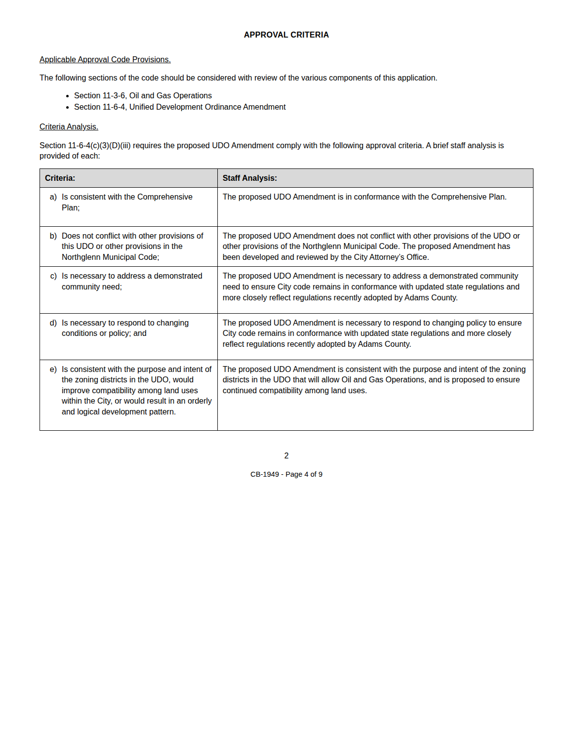APPROVAL CRITERIA
Applicable Approval Code Provisions.
The following sections of the code should be considered with review of the various components of this application.
Section 11-3-6, Oil and Gas Operations
Section 11-6-4, Unified Development Ordinance Amendment
Criteria Analysis.
Section 11-6-4(c)(3)(D)(iii) requires the proposed UDO Amendment comply with the following approval criteria. A brief staff analysis is provided of each:
| Criteria: | Staff Analysis: |
| --- | --- |
| a) Is consistent with the Comprehensive Plan; | The proposed UDO Amendment is in conformance with the Comprehensive Plan. |
| b) Does not conflict with other provisions of this UDO or other provisions in the Northglenn Municipal Code; | The proposed UDO Amendment does not conflict with other provisions of the UDO or other provisions of the Northglenn Municipal Code. The proposed Amendment has been developed and reviewed by the City Attorney’s Office. |
| c) Is necessary to address a demonstrated community need; | The proposed UDO Amendment is necessary to address a demonstrated community need to ensure City code remains in conformance with updated state regulations and more closely reflect regulations recently adopted by Adams County. |
| d) Is necessary to respond to changing conditions or policy; and | The proposed UDO Amendment is necessary to respond to changing policy to ensure City code remains in conformance with updated state regulations and more closely reflect regulations recently adopted by Adams County. |
| e) Is consistent with the purpose and intent of the zoning districts in the UDO, would improve compatibility among land uses within the City, or would result in an orderly and logical development pattern. | The proposed UDO Amendment is consistent with the purpose and intent of the zoning districts in the UDO that will allow Oil and Gas Operations, and is proposed to ensure continued compatibility among land uses. |
2
CB-1949 - Page 4 of 9